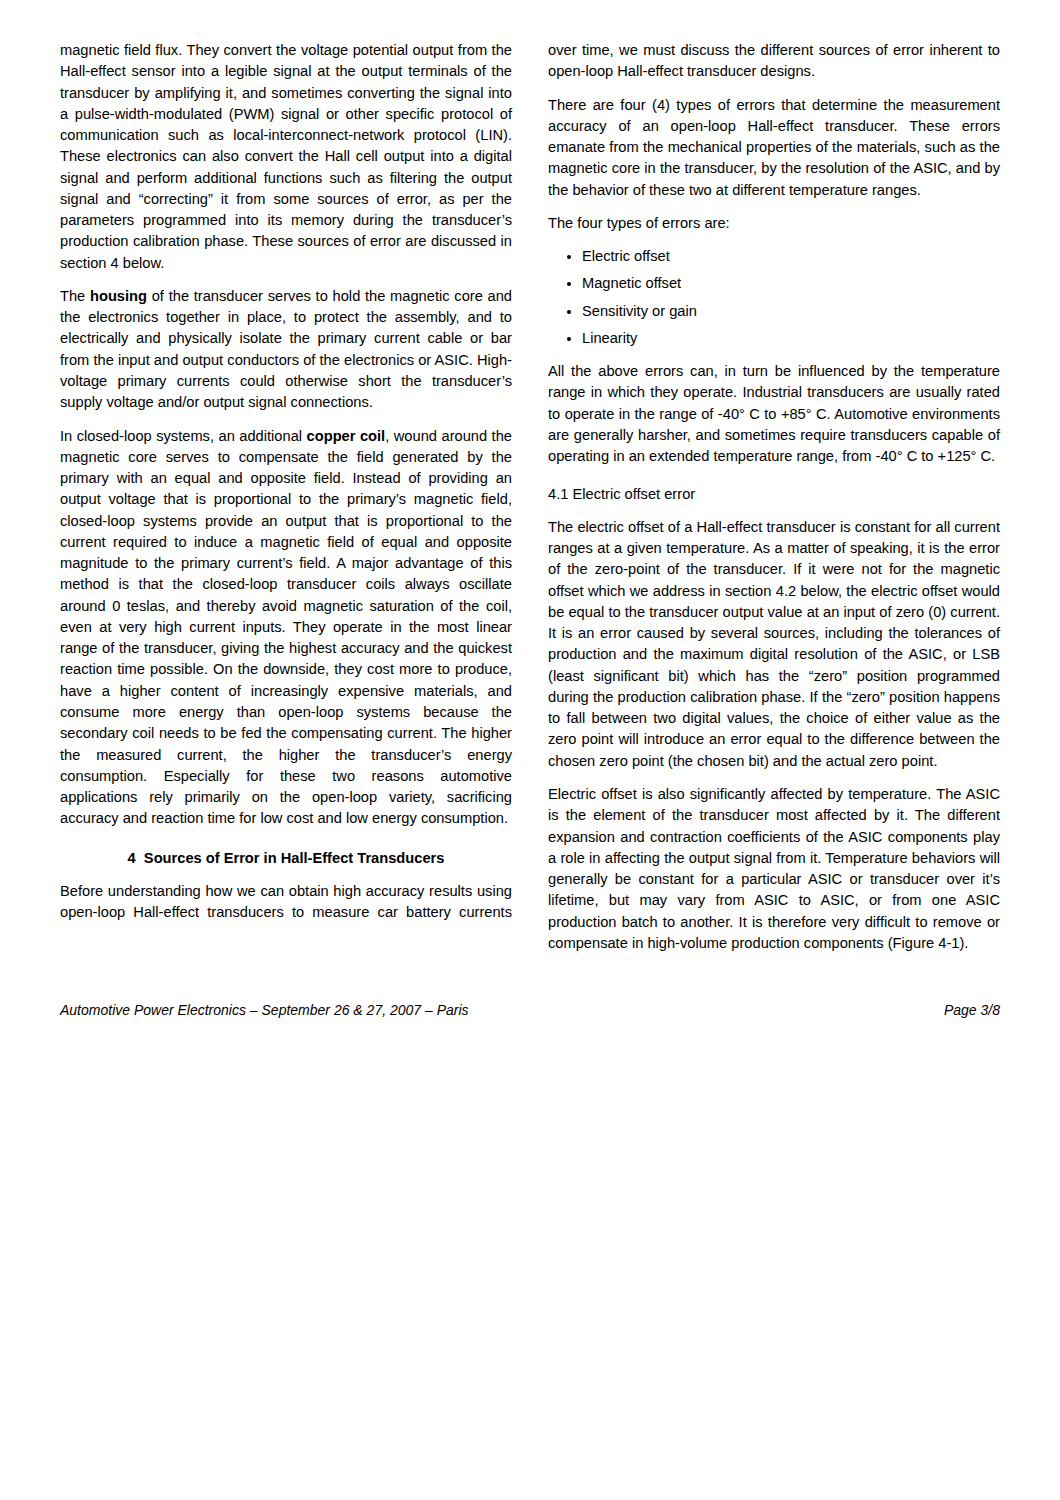magnetic field flux. They convert the voltage potential output from the Hall-effect sensor into a legible signal at the output terminals of the transducer by amplifying it, and sometimes converting the signal into a pulse-width-modulated (PWM) signal or other specific protocol of communication such as local-interconnect-network protocol (LIN). These electronics can also convert the Hall cell output into a digital signal and perform additional functions such as filtering the output signal and “correcting” it from some sources of error, as per the parameters programmed into its memory during the transducer’s production calibration phase. These sources of error are discussed in section 4 below.
The housing of the transducer serves to hold the magnetic core and the electronics together in place, to protect the assembly, and to electrically and physically isolate the primary current cable or bar from the input and output conductors of the electronics or ASIC. High-voltage primary currents could otherwise short the transducer’s supply voltage and/or output signal connections.
In closed-loop systems, an additional copper coil, wound around the magnetic core serves to compensate the field generated by the primary with an equal and opposite field. Instead of providing an output voltage that is proportional to the primary’s magnetic field, closed-loop systems provide an output that is proportional to the current required to induce a magnetic field of equal and opposite magnitude to the primary current’s field. A major advantage of this method is that the closed-loop transducer coils always oscillate around 0 teslas, and thereby avoid magnetic saturation of the coil, even at very high current inputs. They operate in the most linear range of the transducer, giving the highest accuracy and the quickest reaction time possible. On the downside, they cost more to produce, have a higher content of increasingly expensive materials, and consume more energy than open-loop systems because the secondary coil needs to be fed the compensating current. The higher the measured current, the higher the transducer’s energy consumption. Especially for these two reasons automotive applications rely primarily on the open-loop variety, sacrificing accuracy and reaction time for low cost and low energy consumption.
4 Sources of Error in Hall-Effect Transducers
Before understanding how we can obtain high accuracy results using open-loop Hall-effect transducers to measure car battery currents over time, we must discuss the different sources of error inherent to open-loop Hall-effect transducer designs.
There are four (4) types of errors that determine the measurement accuracy of an open-loop Hall-effect transducer. These errors emanate from the mechanical properties of the materials, such as the magnetic core in the transducer, by the resolution of the ASIC, and by the behavior of these two at different temperature ranges.
The four types of errors are:
Electric offset
Magnetic offset
Sensitivity or gain
Linearity
All the above errors can, in turn be influenced by the temperature range in which they operate. Industrial transducers are usually rated to operate in the range of -40° C to +85° C. Automotive environments are generally harsher, and sometimes require transducers capable of operating in an extended temperature range, from -40° C to +125° C.
4.1 Electric offset error
The electric offset of a Hall-effect transducer is constant for all current ranges at a given temperature. As a matter of speaking, it is the error of the zero-point of the transducer. If it were not for the magnetic offset which we address in section 4.2 below, the electric offset would be equal to the transducer output value at an input of zero (0) current. It is an error caused by several sources, including the tolerances of production and the maximum digital resolution of the ASIC, or LSB (least significant bit) which has the “zero” position programmed during the production calibration phase. If the “zero” position happens to fall between two digital values, the choice of either value as the zero point will introduce an error equal to the difference between the chosen zero point (the chosen bit) and the actual zero point.
Electric offset is also significantly affected by temperature. The ASIC is the element of the transducer most affected by it. The different expansion and contraction coefficients of the ASIC components play a role in affecting the output signal from it. Temperature behaviors will generally be constant for a particular ASIC or transducer over it’s lifetime, but may vary from ASIC to ASIC, or from one ASIC production batch to another. It is therefore very difficult to remove or compensate in high-volume production components (Figure 4-1).
Automotive Power Electronics – September 26 & 27, 2007 – Paris Page 3/8